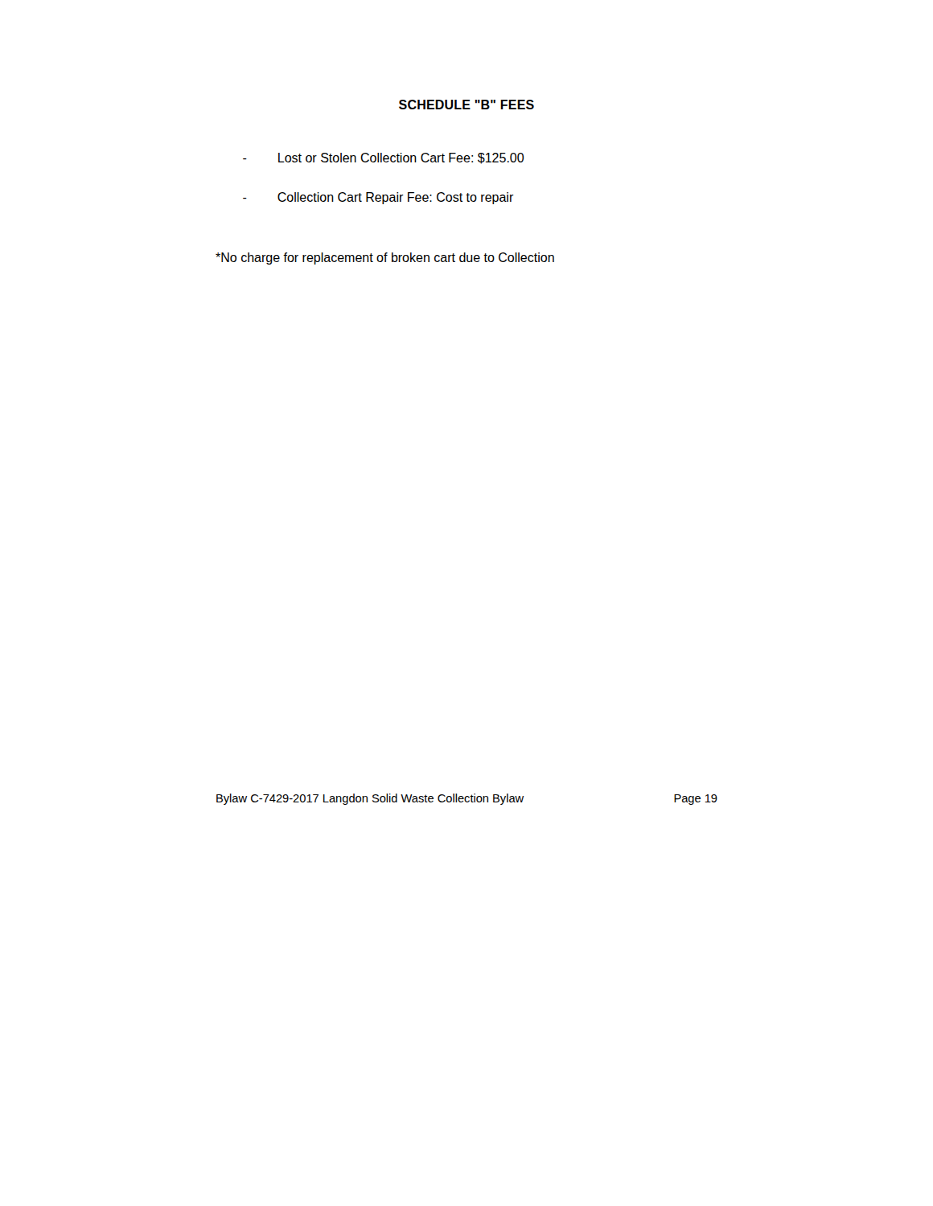SCHEDULE "B" FEES
Lost or Stolen Collection Cart Fee: $125.00
Collection Cart Repair Fee: Cost to repair
*No charge for replacement of broken cart due to Collection
Bylaw C-7429-2017 Langdon Solid Waste Collection Bylaw Page 19